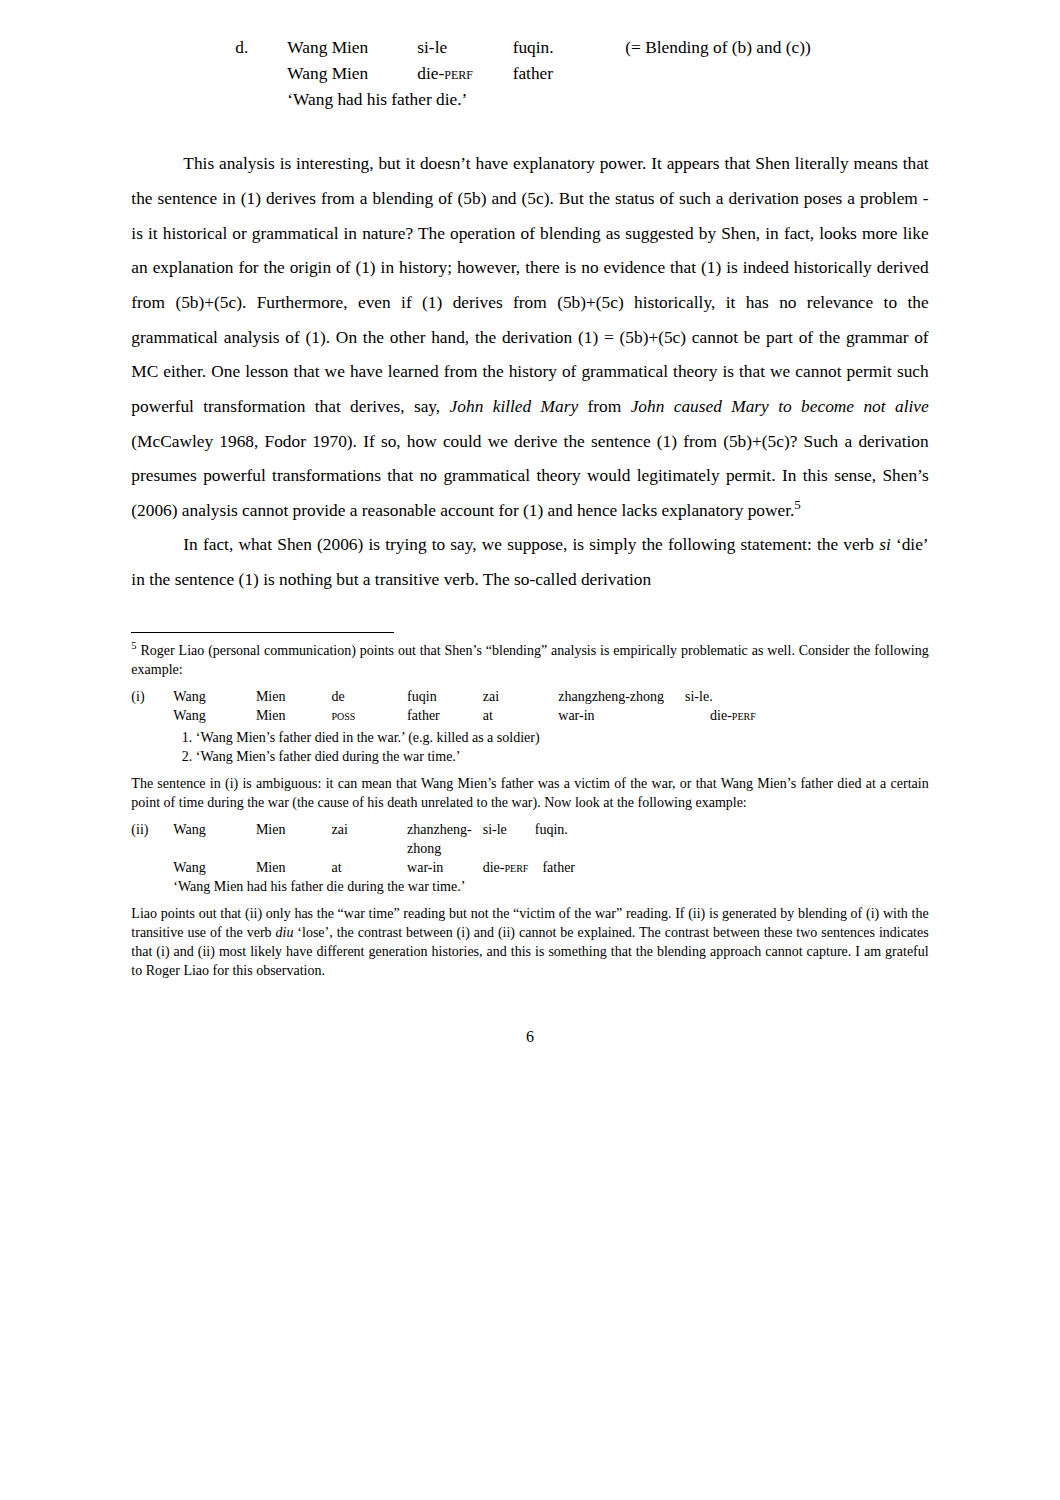d.
Wang Mien si-le fuqin.(= Blending of (b) and (c))
Wang Mien die-perf father
‘Wang had his father die.’
This analysis is interesting, but it doesn’t have explanatory power. It appears that Shen literally means that the sentence in (1) derives from a blending of (5b) and (5c). But the status of such a derivation poses a problem - is it historical or grammatical in nature? The operation of blending as suggested by Shen, in fact, looks more like an explanation for the origin of (1) in history; however, there is no evidence that (1) is indeed historically derived from (5b)+(5c). Furthermore, even if (1) derives from (5b)+(5c) historically, it has no relevance to the grammatical analysis of (1). On the other hand, the derivation (1) = (5b)+(5c) cannot be part of the grammar of MC either. One lesson that we have learned from the history of grammatical theory is that we cannot permit such powerful transformation that derives, say, John killed Mary from John caused Mary to become not alive (McCawley 1968, Fodor 1970). If so, how could we derive the sentence (1) from (5b)+(5c)? Such a derivation presumes powerful transformations that no grammatical theory would legitimately permit. In this sense, Shen’s (2006) analysis cannot provide a reasonable account for (1) and hence lacks explanatory power.5
In fact, what Shen (2006) is trying to say, we suppose, is simply the following statement: the verb si ‘die’ in the sentence (1) is nothing but a transitive verb. The so-called derivation
5 Roger Liao (personal communication) points out that Shen’s “blending” analysis is empirically problematic as well. Consider the following example:
(i)
Wang Mien de fuqin zai zhangzheng-zhong si-le.
Wang Mien poss father at war-in die-perf
‘Wang Mien’s father died in the war.’ (e.g. killed as a soldier)
‘Wang Mien’s father died during the war time.’
The sentence in (i) is ambiguous: it can mean that Wang Mien’s father was a victim of the war, or that Wang Mien’s father died at a certain point of time during the war (the cause of his death unrelated to the war). Now look at the following example:
(ii)
Wang Mien zai zhanzheng-zhong si-le fuqin.
Wang Mien at war-in die-perf father
‘Wang Mien had his father die during the war time.’
Liao points out that (ii) only has the “war time” reading but not the “victim of the war” reading. If (ii) is generated by blending of (i) with the transitive use of the verb diu ‘lose’, the contrast between (i) and (ii) cannot be explained. The contrast between these two sentences indicates that (i) and (ii) most likely have different generation histories, and this is something that the blending approach cannot capture. I am grateful to Roger Liao for this observation.
6